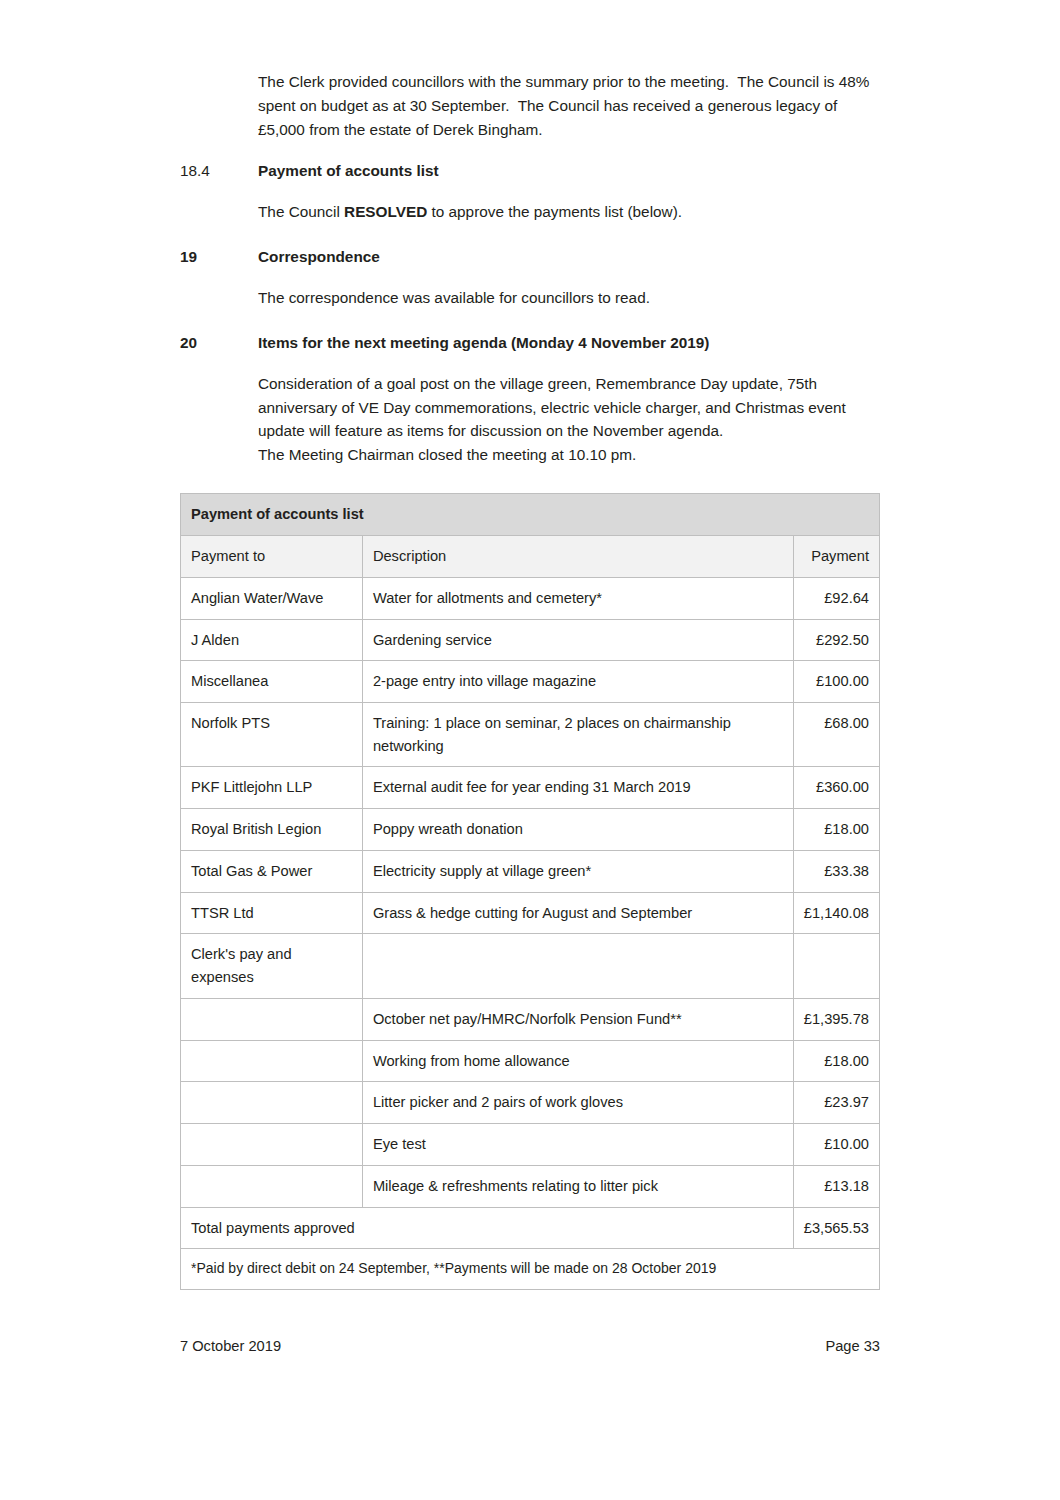The Clerk provided councillors with the summary prior to the meeting. The Council is 48% spent on budget as at 30 September. The Council has received a generous legacy of £5,000 from the estate of Derek Bingham.
18.4
Payment of accounts list
The Council RESOLVED to approve the payments list (below).
19
Correspondence
The correspondence was available for councillors to read.
20
Items for the next meeting agenda (Monday 4 November 2019)
Consideration of a goal post on the village green, Remembrance Day update, 75th anniversary of VE Day commemorations, electric vehicle charger, and Christmas event update will feature as items for discussion on the November agenda.
The Meeting Chairman closed the meeting at 10.10 pm.
Payment of accounts list
| Payment to | Description | Payment |
| --- | --- | --- |
| Anglian Water/Wave | Water for allotments and cemetery* | £92.64 |
| J Alden | Gardening service | £292.50 |
| Miscellanea | 2-page entry into village magazine | £100.00 |
| Norfolk PTS | Training: 1 place on seminar, 2 places on chairmanship networking | £68.00 |
| PKF Littlejohn LLP | External audit fee for year ending 31 March 2019 | £360.00 |
| Royal British Legion | Poppy wreath donation | £18.00 |
| Total Gas & Power | Electricity supply at village green* | £33.38 |
| TTSR Ltd | Grass & hedge cutting for August and September | £1,140.08 |
| Clerk's pay and expenses | | |
| | October net pay/HMRC/Norfolk Pension Fund** | £1,395.78 |
| | Working from home allowance | £18.00 |
| | Litter picker and 2 pairs of work gloves | £23.97 |
| | Eye test | £10.00 |
| | Mileage & refreshments relating to litter pick | £13.18 |
| Total payments approved | £3,565.53 |
| *Paid by direct debit on 24 September, **Payments will be made on 28 October 2019 |
7 October 2019 Page 33